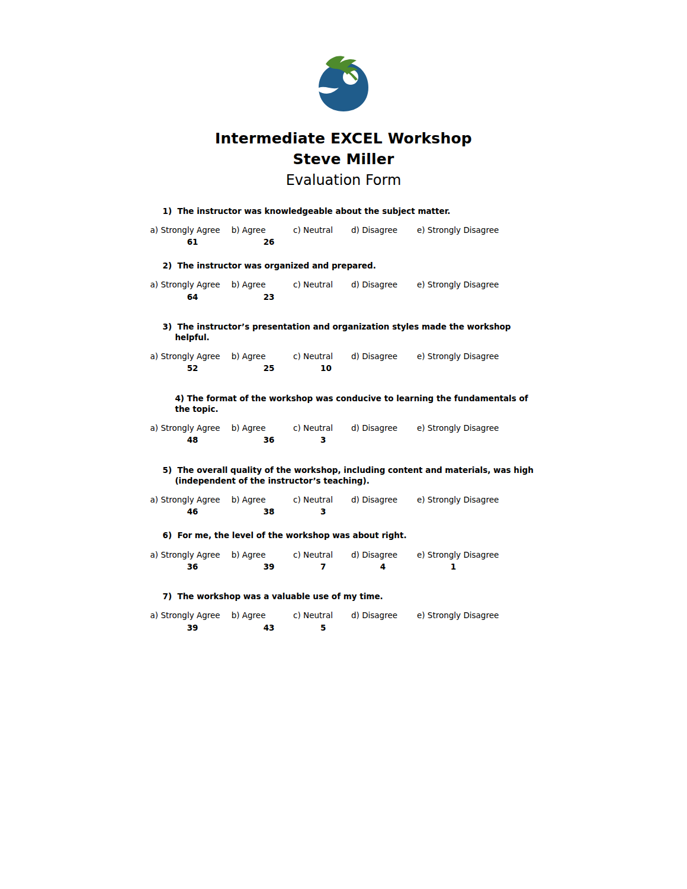Institutional logo
Intermediate EXCEL Workshop
Steve Miller
Evaluation Form
1) The instructor was knowledgeable about the subject matter.
| a) Strongly Agree 61 | b) Agree 26 | c) Neutral 0 | d) Disagree 0 | e) Strongly Disagree 0 |
2) The instructor was organized and prepared.
| a) Strongly Agree 64 | b) Agree 23 | c) Neutral 0 | d) Disagree 0 | e) Strongly Disagree 0 |
3) The instructor’s presentation and organization styles made the workshop helpful.
| a) Strongly Agree 52 | b) Agree 25 | c) Neutral 10 | d) Disagree 0 | e) Strongly Disagree 0 |
4) The format of the workshop was conducive to learning the fundamentals of the topic.
| a) Strongly Agree 48 | b) Agree 36 | c) Neutral 3 | d) Disagree 0 | e) Strongly Disagree 0 |
5) The overall quality of the workshop, including content and materials, was high (independent of the instructor’s teaching).
| a) Strongly Agree 46 | b) Agree 38 | c) Neutral 3 | d) Disagree 0 | e) Strongly Disagree 0 |
6) For me, the level of the workshop was about right.
| a) Strongly Agree 36 | b) Agree 39 | c) Neutral 7 | d) Disagree 4 | e) Strongly Disagree 1 |
7) The workshop was a valuable use of my time.
| a) Strongly Agree 39 | b) Agree 43 | c) Neutral 5 | d) Disagree 0 | e) Strongly Disagree 0 |